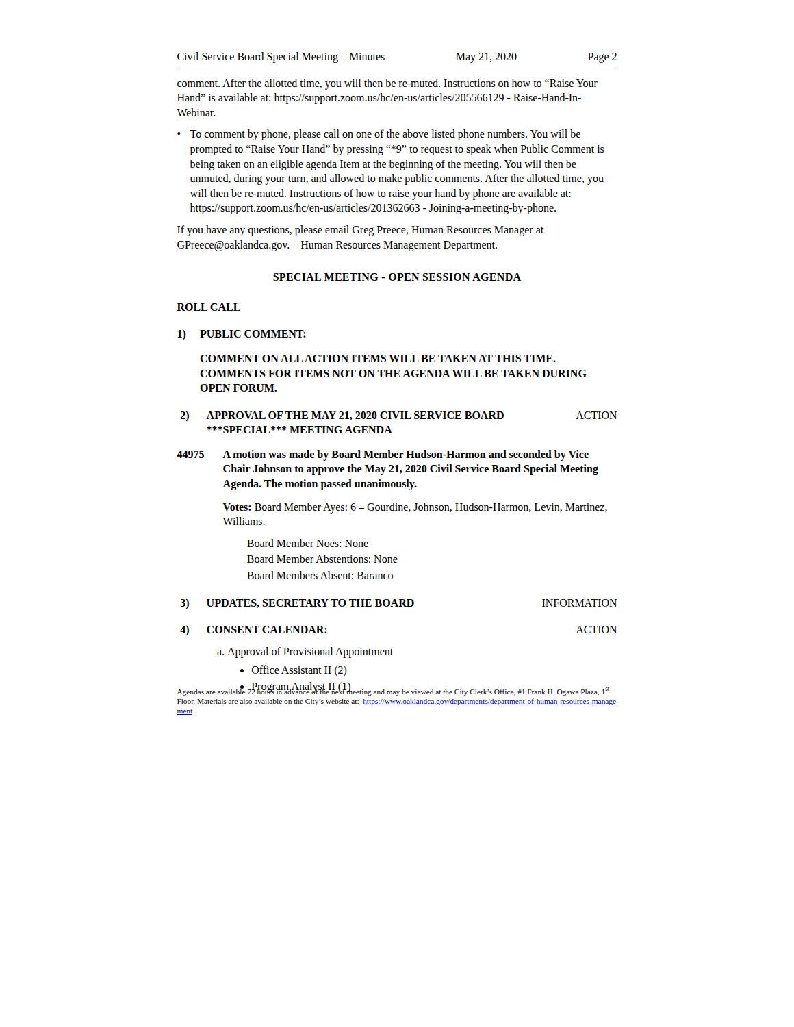Civil Service Board Special Meeting – Minutes
May 21, 2020
Page 2
comment. After the allotted time, you will then be re-muted. Instructions on how to “Raise Your Hand” is available at: https://support.zoom.us/hc/en-us/articles/205566129 - Raise-Hand-In-Webinar.
•
To comment by phone, please call on one of the above listed phone numbers. You will be prompted to “Raise Your Hand” by pressing “*9” to request to speak when Public Comment is being taken on an eligible agenda Item at the beginning of the meeting. You will then be unmuted, during your turn, and allowed to make public comments. After the allotted time, you will then be re-muted. Instructions of how to raise your hand by phone are available at: https://support.zoom.us/hc/en-us/articles/201362663 - Joining-a-meeting-by-phone.
If you have any questions, please email Greg Preece, Human Resources Manager at GPreece@oaklandca.gov. – Human Resources Management Department.
SPECIAL MEETING - OPEN SESSION AGENDA
ROLL CALL
1)
PUBLIC COMMENT:
COMMENT ON ALL ACTION ITEMS WILL BE TAKEN AT THIS TIME. COMMENTS FOR ITEMS NOT ON THE AGENDA WILL BE TAKEN DURING OPEN FORUM.
2)
APPROVAL OF THE MAY 21, 2020 CIVIL SERVICE BOARD ***SPECIAL*** MEETING AGENDA
ACTION
44975
A motion was made by Board Member Hudson-Harmon and seconded by Vice Chair Johnson to approve the May 21, 2020 Civil Service Board Special Meeting Agenda. The motion passed unanimously.
Votes: Board Member Ayes: 6 – Gourdine, Johnson, Hudson-Harmon, Levin, Martinez, Williams.
Board Member Noes: None
Board Member Abstentions: None
Board Members Absent: Baranco
3)
UPDATES, SECRETARY TO THE BOARD
INFORMATION
4)
CONSENT CALENDAR:
ACTION
Approval of Provisional Appointment
Office Assistant II (2)
Program Analyst II (1)
Agendas are available 72 hours in advance of the next meeting and may be viewed at the City Clerk’s Office, #1 Frank H. Ogawa Plaza, 1st Floor. Materials are also available on the City’s website at: https://www.oaklandca.gov/departments/department-of-human-resources-management